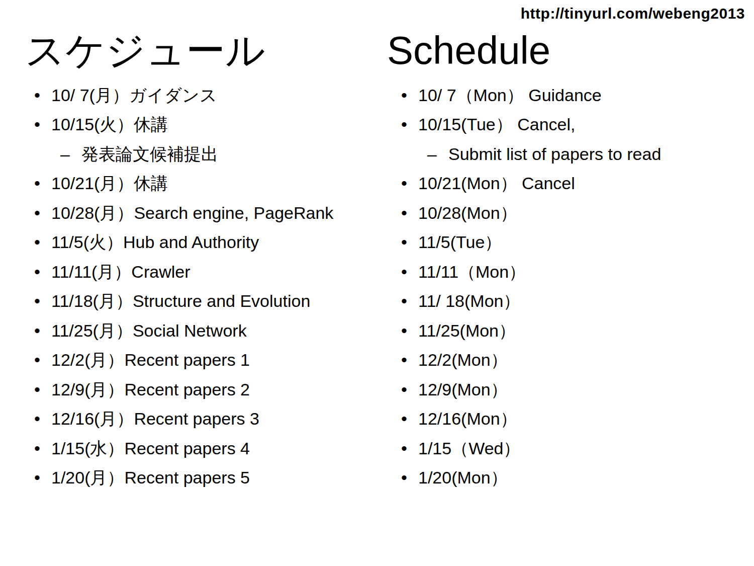http://tinyurl.com/webeng2013
スケジュール
10/ 7(月）ガイダンス
10/15(火）休講
発表論文候補提出
10/21(月）休講
10/28(月）Search engine, PageRank
11/5(火）Hub and Authority
11/11(月）Crawler
11/18(月）Structure and Evolution
11/25(月）Social Network
12/2(月）Recent papers 1
12/9(月）Recent papers 2
12/16(月）Recent papers 3
1/15(水）Recent papers 4
1/20(月）Recent papers 5
Schedule
10/ 7（Mon） Guidance
10/15(Tue） Cancel,
Submit list of papers to read
10/21(Mon） Cancel
10/28(Mon）
11/5(Tue）
11/11（Mon）
11/ 18(Mon）
11/25(Mon）
12/2(Mon）
12/9(Mon）
12/16(Mon）
1/15（Wed）
1/20(Mon）